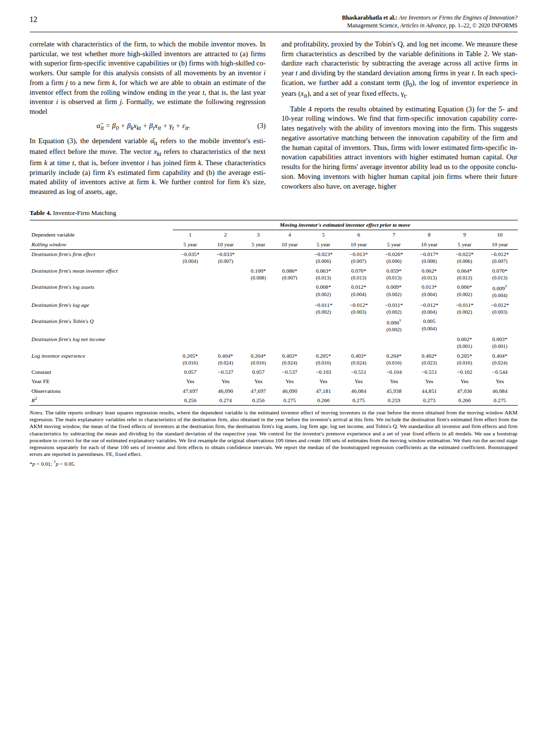12
Bhaskarabhatla et al.: Are Inventors or Firms the Engines of Innovation?
Management Science, Articles in Advance, pp. 1–22, © 2020 INFORMS
correlate with characteristics of the firm, to which the mobile inventor moves. In particular, we test whether more high-skilled inventors are attracted to (a) firms with superior firm-specific inventive capabilities or (b) firms with high-skilled coworkers. Our sample for this analysis consists of all movements by an inventor i from a firm j to a new firm k, for which we are able to obtain an estimate of the inventor effect from the rolling window ending in the year t, that is, the last year inventor i is observed at firm j. Formally, we estimate the following regression model
α̂it = β0 + βkxkt + βixit + γt + εit. (3)
In Equation (3), the dependent variable α̂it refers to the mobile inventor's estimated effect before the move. The vector xkt refers to characteristics of the next firm k at time t, that is, before inventor i has joined firm k. These characteristics primarily include (a) firm k's estimated firm capability and (b) the average estimated ability of inventors active at firm k. We further control for firm k's size, measured as log of assets, age,
and profitability, proxied by the Tobin's Q, and log net income. We measure these firm characteristics as described by the variable definitions in Table 2. We standardize each characteristic by subtracting the average across all active firms in year t and dividing by the standard deviation among firms in year t. In each specification, we further add a constant term (β0), the log of inventor experience in years (xit), and a set of year fixed effects, γt.
Table 4 reports the results obtained by estimating Equation (3) for the 5- and 10-year rolling windows. We find that firm-specific innovation capability correlates negatively with the ability of inventors moving into the firm. This suggests negative assortative matching between the innovation capability of the firm and the human capital of inventors. Thus, firms with lower estimated firm-specific innovation capabilities attract inventors with higher estimated human capital. Our results for the hiring firms' average inventor ability lead us to the opposite conclusion. Moving inventors with higher human capital join firms where their future coworkers also have, on average, higher
Table 4. Inventor-Firm Matching
| | Moving inventor's estimated inventor effect prior to move |
| --- | --- |
| Dependent variable | 1 | 2 | 3 | 4 | 5 | 6 | 7 | 8 | 9 | 10 |
| Rolling window | 5 year | 10 year | 5 year | 10 year | 5 year | 10 year | 5 year | 10 year | 5 year | 10 year |
| Destination firm's firm effect | −0.035* (0.004) | −0.033* (0.007) | | | −0.023* (0.006) | −0.013* (0.007) | −0.026* (0.006) | −0.017* (0.008) | −0.022* (0.006) | −0.012* (0.007) |
| Destination firm's mean inventor effect | | | 0.100* (0.008) | 0.086* (0.007) | 0.063* (0.013) | 0.070* (0.013) | 0.059* (0.013) | 0.062* (0.013) | 0.064* (0.013) | 0.070* (0.013) |
| Destination firm's log assets | | | | | 0.008* (0.002) | 0.012* (0.004) | 0.009* (0.002) | 0.013* (0.004) | 0.006* (0.002) | 0.009 † (0.004) |
| Destination firm's log age | | | | | −0.011* (0.002) | −0.012* (0.003) | −0.011* (0.002) | −0.012* (0.004) | −0.011* (0.002) | −0.012* (0.003) |
| Destination firm's Tobin's Q | | | | | | | 0.006 † (0.002) | 0.005 (0.004) | | |
| Destination firm's log net income | | | | | | | | | 0.002* (0.001) | 0.003* (0.001) |
| Log inventor experience | 0.205* (0.016) | 0.404* (0.024) | 0.204* (0.016) | 0.403* (0.024) | 0.205* (0.016) | 0.403* (0.024) | 0.204* (0.016) | 0.402* (0.023) | 0.205* (0.016) | 0.404* (0.024) |
| Constant | 0.057 | −0.537 | 0.057 | −0.537 | −0.103 | −0.551 | −0.104 | −0.551 | −0.102 | −0.544 |
| Year FE | Yes | Yes | Yes | Yes | Yes | Yes | Yes | Yes | Yes | Yes |
| Observations | 47,697 | 46,090 | 47,697 | 46,090 | 47,181 | 46,084 | 45,938 | 44,851 | 47,036 | 46,084 |
| R 2 | 0.256 | 0.274 | 0.256 | 0.275 | 0.260 | 0.275 | 0.259 | 0.273 | 0.260 | 0.275 |
Notes. The table reports ordinary least squares regression results, where the dependent variable is the estimated inventor effect of moving inventors in the year before the move obtained from the moving window AKM regression. The main explanatory variables refer to characteristics of the destination firm, also obtained in the year before the inventor's arrival at this firm. We include the destination firm's estimated firm effect from the AKM moving window, the mean of the fixed effects of inventors at the destination firm, the destination firm's log assets, log firm age, log net income, and Tobin's Q. We standardize all inventor and firm effects and firm characteristics by subtracting the mean and dividing by the standard deviation of the respective year. We control for the inventor's premove experience and a set of year fixed effects in all models. We use a bootstrap procedure to correct for the use of estimated explanatory variables. We first resample the original observations 100 times and create 100 sets of estimates from the moving window estimation. We then run the second stage regressions separately for each of these 100 sets of inventor and firm effects to obtain confidence intervals. We report the median of the bootstrapped regression coefficients as the estimated coefficient. Bootstrapped errors are reported in parentheses. FE, fixed effect.
*p < 0.01; †p < 0.05.